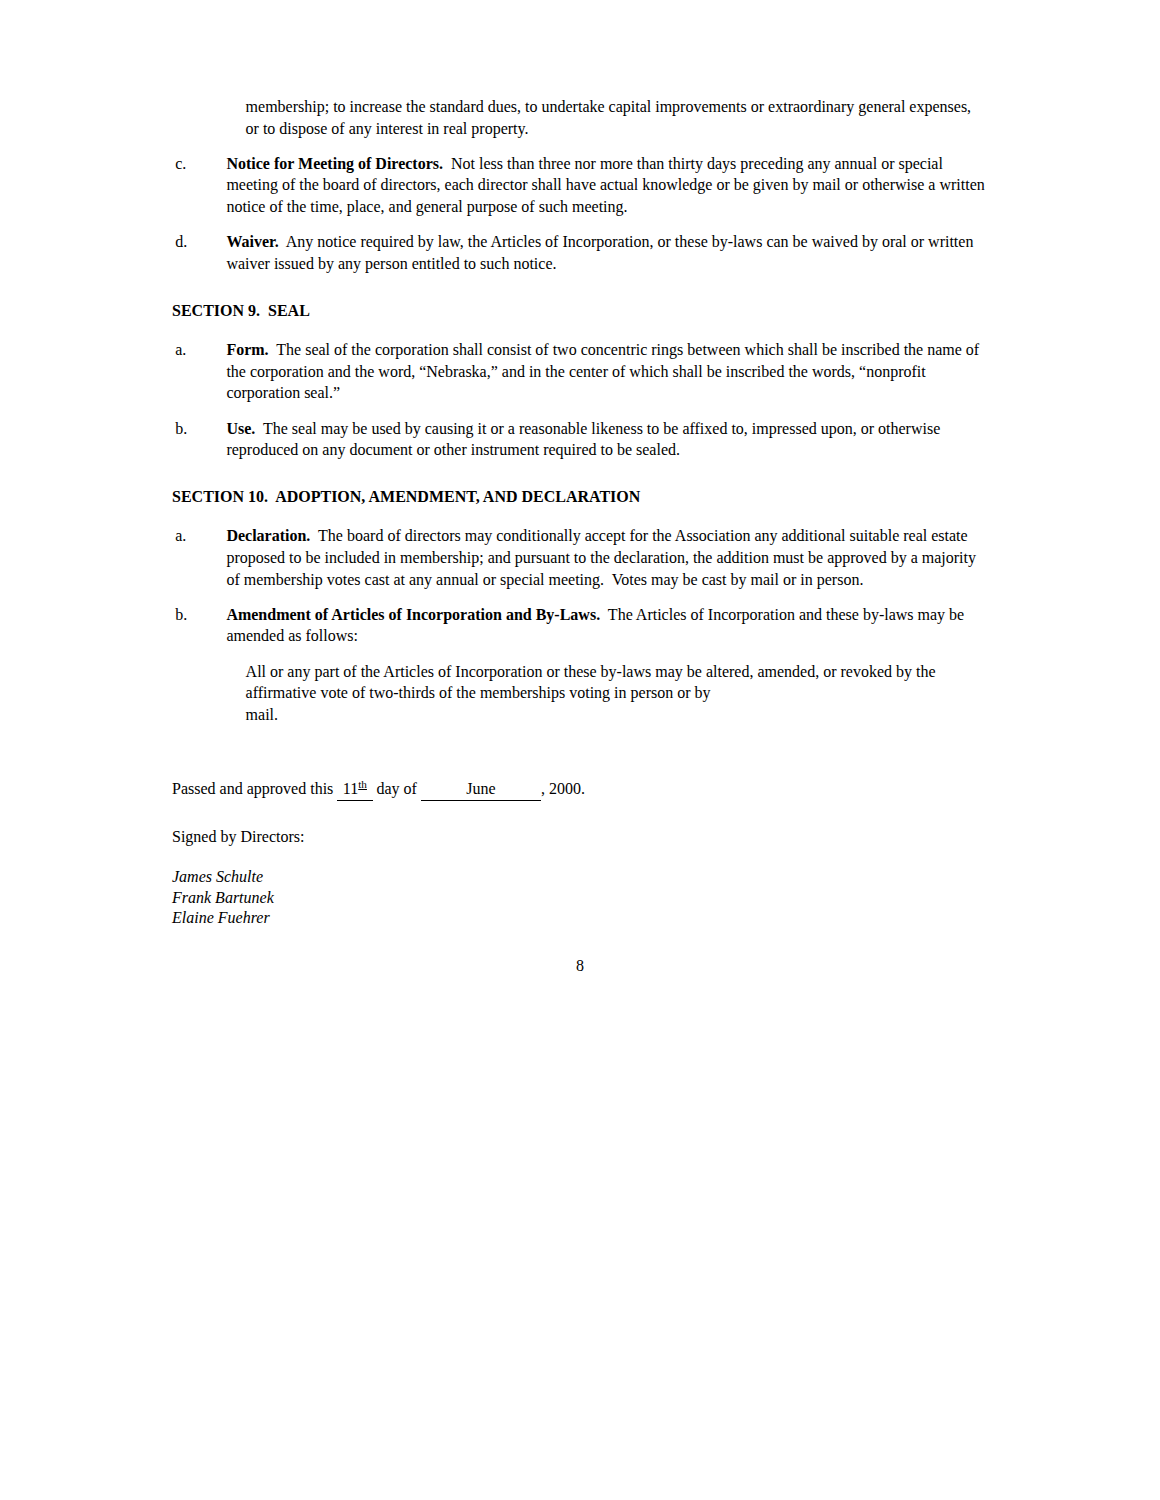membership; to increase the standard dues, to undertake capital improvements or extraordinary general expenses, or to dispose of any interest in real property.
c.
Notice for Meeting of Directors. Not less than three nor more than thirty days preceding any annual or special meeting of the board of directors, each director shall have actual knowledge or be given by mail or otherwise a written notice of the time, place, and general purpose of such meeting.
d.
Waiver. Any notice required by law, the Articles of Incorporation, or these by-laws can be waived by oral or written waiver issued by any person entitled to such notice.
SECTION 9. SEAL
a.
Form. The seal of the corporation shall consist of two concentric rings between which shall be inscribed the name of the corporation and the word, “Nebraska,” and in the center of which shall be inscribed the words, “nonprofit corporation seal.”
b.
Use. The seal may be used by causing it or a reasonable likeness to be affixed to, impressed upon, or otherwise reproduced on any document or other instrument required to be sealed.
SECTION 10. ADOPTION, AMENDMENT, AND DECLARATION
a.
Declaration. The board of directors may conditionally accept for the Association any additional suitable real estate proposed to be included in membership; and pursuant to the declaration, the addition must be approved by a majority of membership votes cast at any annual or special meeting. Votes may be cast by mail or in person.
b.
Amendment of Articles of Incorporation and By-Laws. The Articles of Incorporation and these by-laws may be amended as follows:
All or any part of the Articles of Incorporation or these by-laws may be altered, amended, or revoked by the affirmative vote of two-thirds of the memberships voting in person or by
mail.
Passed and approved this 11th day of June, 2000.
Signed by Directors:
James Schulte
Frank Bartunek
Elaine Fuehrer
8